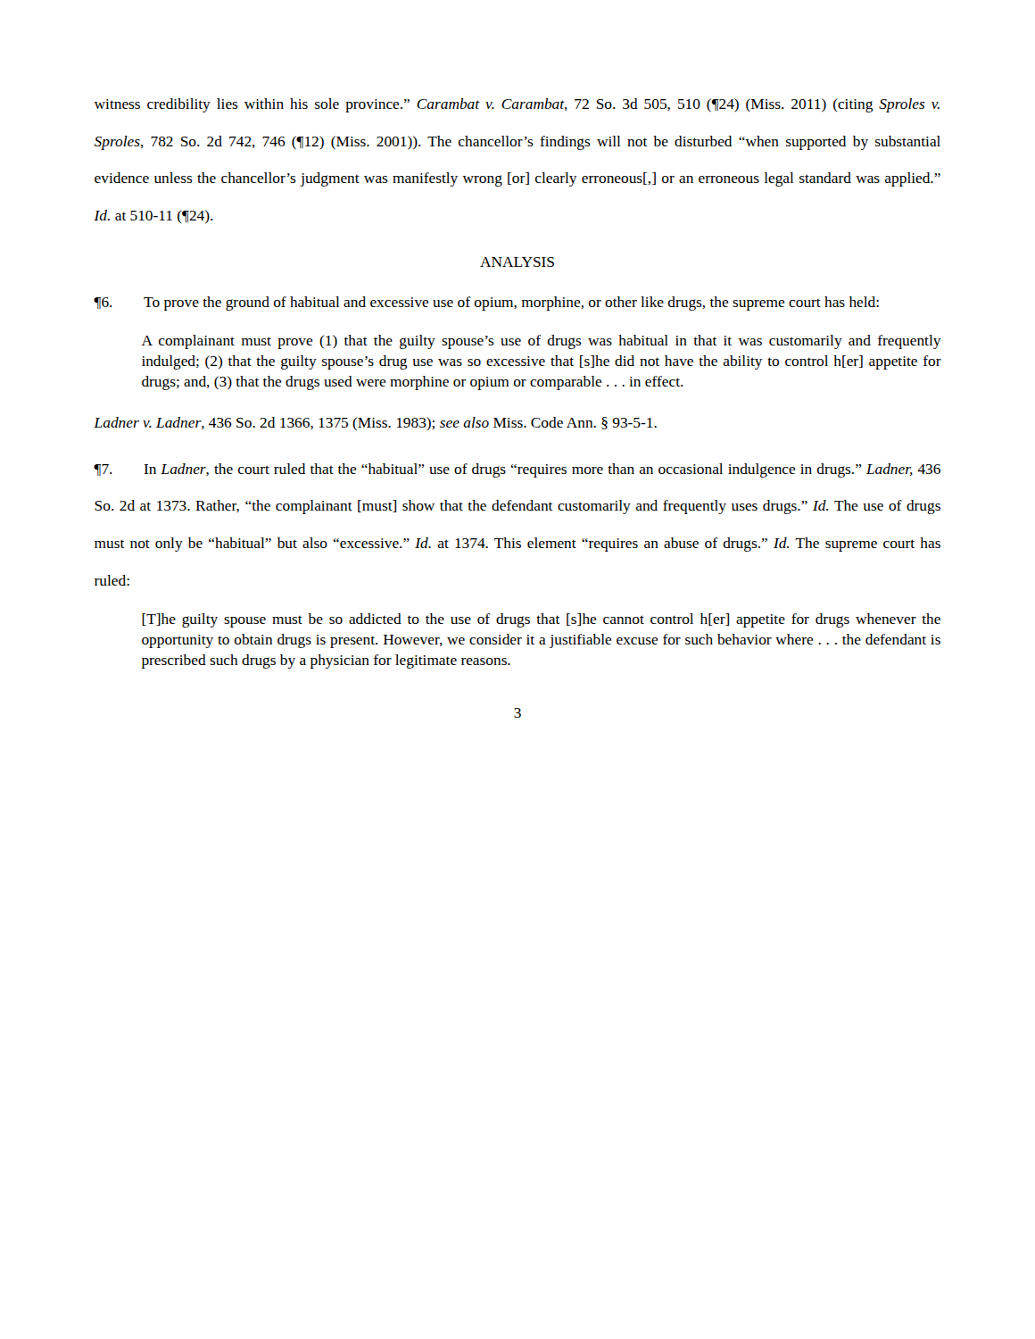witness credibility lies within his sole province.” Carambat v. Carambat, 72 So. 3d 505, 510 (¶24) (Miss. 2011) (citing Sproles v. Sproles, 782 So. 2d 742, 746 (¶12) (Miss. 2001)). The chancellor’s findings will not be disturbed “when supported by substantial evidence unless the chancellor’s judgment was manifestly wrong [or] clearly erroneous[,] or an erroneous legal standard was applied.” Id. at 510-11 (¶24).
ANALYSIS
¶6. To prove the ground of habitual and excessive use of opium, morphine, or other like drugs, the supreme court has held:
A complainant must prove (1) that the guilty spouse’s use of drugs was habitual in that it was customarily and frequently indulged; (2) that the guilty spouse’s drug use was so excessive that [s]he did not have the ability to control h[er] appetite for drugs; and, (3) that the drugs used were morphine or opium or comparable . . . in effect.
Ladner v. Ladner, 436 So. 2d 1366, 1375 (Miss. 1983); see also Miss. Code Ann. § 93-5-1.
¶7. In Ladner, the court ruled that the “habitual” use of drugs “requires more than an occasional indulgence in drugs.” Ladner, 436 So. 2d at 1373. Rather, “the complainant [must] show that the defendant customarily and frequently uses drugs.” Id. The use of drugs must not only be “habitual” but also “excessive.” Id. at 1374. This element “requires an abuse of drugs.” Id. The supreme court has ruled:
[T]he guilty spouse must be so addicted to the use of drugs that [s]he cannot control h[er] appetite for drugs whenever the opportunity to obtain drugs is present. However, we consider it a justifiable excuse for such behavior where . . . the defendant is prescribed such drugs by a physician for legitimate reasons.
3